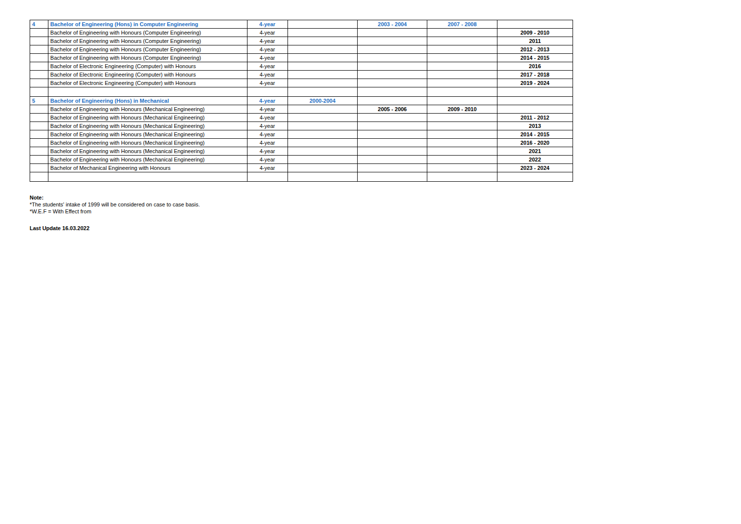| 4 | Bachelor of Engineering (Hons) in Computer Engineering | 4-year | | 2003 - 2004 | 2007 - 2008 | |
| | Bachelor of Engineering with Honours (Computer Engineering) | 4-year | | | | 2009 - 2010 |
| | Bachelor of Engineering with Honours (Computer Engineering) | 4-year | | | | 2011 |
| | Bachelor of Engineering with Honours (Computer Engineering) | 4-year | | | | 2012 - 2013 |
| | Bachelor of Engineering with Honours (Computer Engineering) | 4-year | | | | 2014 - 2015 |
| | Bachelor of Electronic Engineering (Computer) with Honours | 4-year | | | | 2016 |
| | Bachelor of Electronic Engineering (Computer) with Honours | 4-year | | | | 2017 - 2018 |
| | Bachelor of Electronic Engineering (Computer) with Honours | 4-year | | | | 2019 - 2024 |
| 5 | Bachelor of Engineering (Hons) in Mechanical | 4-year | 2000-2004 | | | |
| | Bachelor of Engineering with Honours (Mechanical Engineering) | 4-year | | 2005 - 2006 | 2009 - 2010 | |
| | Bachelor of Engineering with Honours (Mechanical Engineering) | 4-year | | | | 2011 - 2012 |
| | Bachelor of Engineering with Honours (Mechanical Engineering) | 4-year | | | | 2013 |
| | Bachelor of Engineering with Honours (Mechanical Engineering) | 4-year | | | | 2014 - 2015 |
| | Bachelor of Engineering with Honours (Mechanical Engineering) | 4-year | | | | 2016 - 2020 |
| | Bachelor of Engineering with Honours (Mechanical Engineering) | 4-year | | | | 2021 |
| | Bachelor of Engineering with Honours (Mechanical Engineering) | 4-year | | | | 2022 |
| | Bachelor of Mechanical Engineering with Honours | 4-year | | | | 2023 - 2024 |
Note:
*The students' intake of 1999 will be considered on case to case basis.
*W.E.F = With Effect from
Last Update 16.03.2022